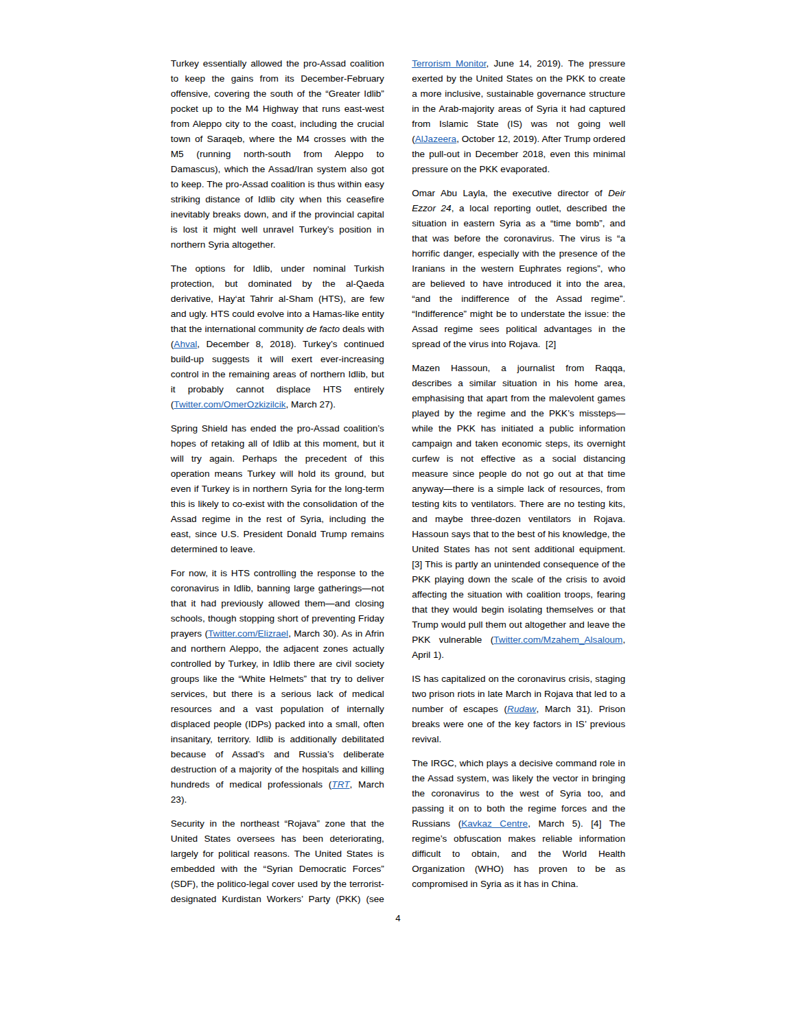Turkey essentially allowed the pro-Assad coalition to keep the gains from its December-February offensive, covering the south of the “Greater Idlib” pocket up to the M4 Highway that runs east-west from Aleppo city to the coast, including the crucial town of Saraqeb, where the M4 crosses with the M5 (running north-south from Aleppo to Damascus), which the Assad/Iran system also got to keep. The pro-Assad coalition is thus within easy striking distance of Idlib city when this ceasefire inevitably breaks down, and if the provincial capital is lost it might well unravel Turkey’s position in northern Syria altogether.
The options for Idlib, under nominal Turkish protection, but dominated by the al-Qaeda derivative, Hay‘at Tahrir al-Sham (HTS), are few and ugly. HTS could evolve into a Hamas-like entity that the international community de facto deals with (Ahval, December 8, 2018). Turkey’s continued build-up suggests it will exert ever-increasing control in the remaining areas of northern Idlib, but it probably cannot displace HTS entirely (Twitter.com/OmerOzkizilcik, March 27).
Spring Shield has ended the pro-Assad coalition’s hopes of retaking all of Idlib at this moment, but it will try again. Perhaps the precedent of this operation means Turkey will hold its ground, but even if Turkey is in northern Syria for the long-term this is likely to co-exist with the consolidation of the Assad regime in the rest of Syria, including the east, since U.S. President Donald Trump remains determined to leave.
For now, it is HTS controlling the response to the coronavirus in Idlib, banning large gatherings—not that it had previously allowed them—and closing schools, though stopping short of preventing Friday prayers (Twitter.com/Elizrael, March 30). As in Afrin and northern Aleppo, the adjacent zones actually controlled by Turkey, in Idlib there are civil society groups like the “White Helmets” that try to deliver services, but there is a serious lack of medical resources and a vast population of internally displaced people (IDPs) packed into a small, often insanitary, territory. Idlib is additionally debilitated because of Assad’s and Russia’s deliberate destruction of a majority of the hospitals and killing hundreds of medical professionals (TRT, March 23).
Security in the northeast “Rojava” zone that the United States oversees has been deteriorating, largely for political reasons. The United States is embedded with the “Syrian Democratic Forces” (SDF), the politico-legal cover used by the terrorist-designated Kurdistan Workers’ Party (PKK) (see Terrorism Monitor, June 14, 2019). The pressure exerted by the United States on the PKK to create a more inclusive, sustainable governance structure in the Arab-majority areas of Syria it had captured from Islamic State (IS) was not going well (AlJazeera, October 12, 2019). After Trump ordered the pull-out in December 2018, even this minimal pressure on the PKK evaporated.
Omar Abu Layla, the executive director of Deir Ezzor 24, a local reporting outlet, described the situation in eastern Syria as a “time bomb”, and that was before the coronavirus. The virus is “a horrific danger, especially with the presence of the Iranians in the western Euphrates regions”, who are believed to have introduced it into the area, “and the indifference of the Assad regime”. “Indifference” might be to understate the issue: the Assad regime sees political advantages in the spread of the virus into Rojava. [2]
Mazen Hassoun, a journalist from Raqqa, describes a similar situation in his home area, emphasising that apart from the malevolent games played by the regime and the PKK’s missteps— while the PKK has initiated a public information campaign and taken economic steps, its overnight curfew is not effective as a social distancing measure since people do not go out at that time anyway—there is a simple lack of resources, from testing kits to ventilators. There are no testing kits, and maybe three-dozen ventilators in Rojava. Hassoun says that to the best of his knowledge, the United States has not sent additional equipment. [3] This is partly an unintended consequence of the PKK playing down the scale of the crisis to avoid affecting the situation with coalition troops, fearing that they would begin isolating themselves or that Trump would pull them out altogether and leave the PKK vulnerable (Twitter.com/Mzahem_Alsaloum, April 1).
IS has capitalized on the coronavirus crisis, staging two prison riots in late March in Rojava that led to a number of escapes (Rudaw, March 31). Prison breaks were one of the key factors in IS’ previous revival.
The IRGC, which plays a decisive command role in the Assad system, was likely the vector in bringing the coronavirus to the west of Syria too, and passing it on to both the regime forces and the Russians (Kavkaz Centre, March 5). [4] The regime’s obfuscation makes reliable information difficult to obtain, and the World Health Organization (WHO) has proven to be as compromised in Syria as it has in China.
4